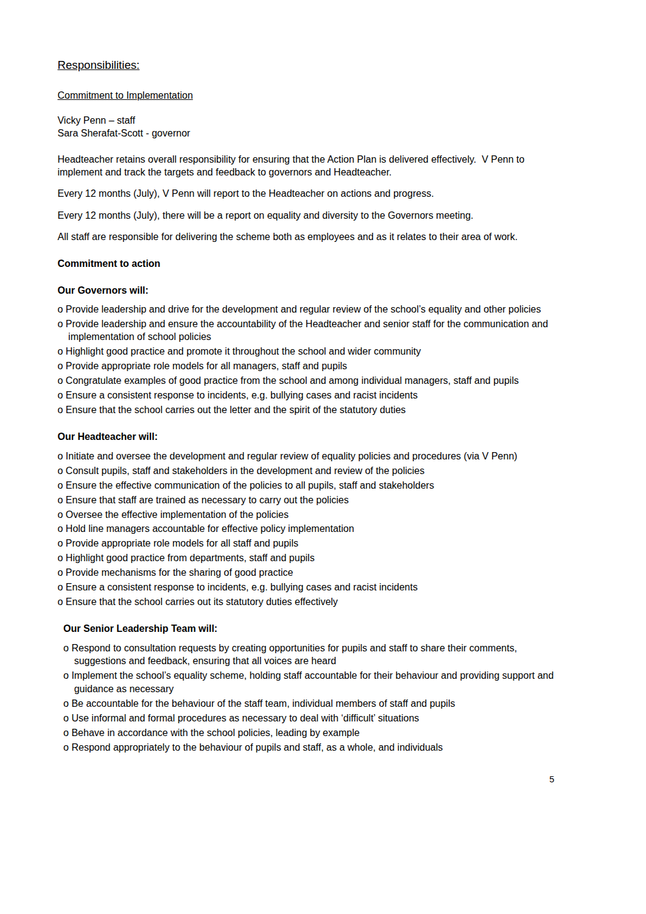Responsibilities:
Commitment to Implementation
Vicky Penn – staff Sara Sherafat-Scott - governor
Headteacher retains overall responsibility for ensuring that the Action Plan is delivered effectively. V Penn to implement and track the targets and feedback to governors and Headteacher.
Every 12 months (July), V Penn will report to the Headteacher on actions and progress.
Every 12 months (July), there will be a report on equality and diversity to the Governors meeting.
All staff are responsible for delivering the scheme both as employees and as it relates to their area of work.
Commitment to action
Our Governors will:
Provide leadership and drive for the development and regular review of the school’s equality and other policies
Provide leadership and ensure the accountability of the Headteacher and senior staff for the communication and implementation of school policies
Highlight good practice and promote it throughout the school and wider community
Provide appropriate role models for all managers, staff and pupils
Congratulate examples of good practice from the school and among individual managers, staff and pupils
Ensure a consistent response to incidents, e.g. bullying cases and racist incidents
Ensure that the school carries out the letter and the spirit of the statutory duties
Our Headteacher will:
Initiate and oversee the development and regular review of equality policies and procedures (via V Penn)
Consult pupils, staff and stakeholders in the development and review of the policies
Ensure the effective communication of the policies to all pupils, staff and stakeholders
Ensure that staff are trained as necessary to carry out the policies
Oversee the effective implementation of the policies
Hold line managers accountable for effective policy implementation
Provide appropriate role models for all staff and pupils
Highlight good practice from departments, staff and pupils
Provide mechanisms for the sharing of good practice
Ensure a consistent response to incidents, e.g. bullying cases and racist incidents
Ensure that the school carries out its statutory duties effectively
Our Senior Leadership Team will:
Respond to consultation requests by creating opportunities for pupils and staff to share their comments, suggestions and feedback, ensuring that all voices are heard
Implement the school’s equality scheme, holding staff accountable for their behaviour and providing support and guidance as necessary
Be accountable for the behaviour of the staff team, individual members of staff and pupils
Use informal and formal procedures as necessary to deal with ‘difficult’ situations
Behave in accordance with the school policies, leading by example
Respond appropriately to the behaviour of pupils and staff, as a whole, and individuals
5